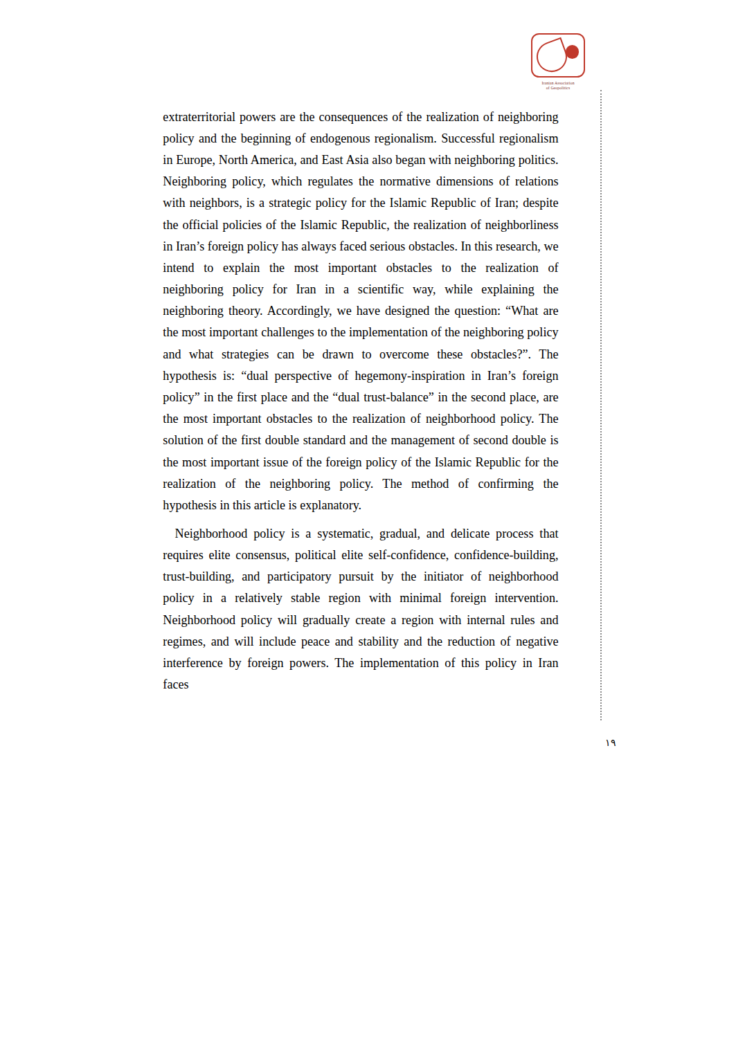Iranian Association
of Geopolitics
extraterritorial powers are the consequences of the realization of neighboring policy and the beginning of endogenous regionalism. Successful regionalism in Europe, North America, and East Asia also began with neighboring politics. Neighboring policy, which regulates the normative dimensions of relations with neighbors, is a strategic policy for the Islamic Republic of Iran; despite the official policies of the Islamic Republic, the realization of neighborliness in Iran’s foreign policy has always faced serious obstacles. In this research, we intend to explain the most important obstacles to the realization of neighboring policy for Iran in a scientific way, while explaining the neighboring theory. Accordingly, we have designed the question: “What are the most important challenges to the implementation of the neighboring policy and what strategies can be drawn to overcome these obstacles?”. The hypothesis is: “dual perspective of hegemony-inspiration in Iran’s foreign policy” in the first place and the “dual trust-balance” in the second place, are the most important obstacles to the realization of neighborhood policy. The solution of the first double standard and the management of second double is the most important issue of the foreign policy of the Islamic Republic for the realization of the neighboring policy. The method of confirming the hypothesis in this article is explanatory.
Neighborhood policy is a systematic, gradual, and delicate process that requires elite consensus, political elite self-confidence, confidence-building, trust-building, and participatory pursuit by the initiator of neighborhood policy in a relatively stable region with minimal foreign intervention. Neighborhood policy will gradually create a region with internal rules and regimes, and will include peace and stability and the reduction of negative interference by foreign powers. The implementation of this policy in Iran faces
١٩